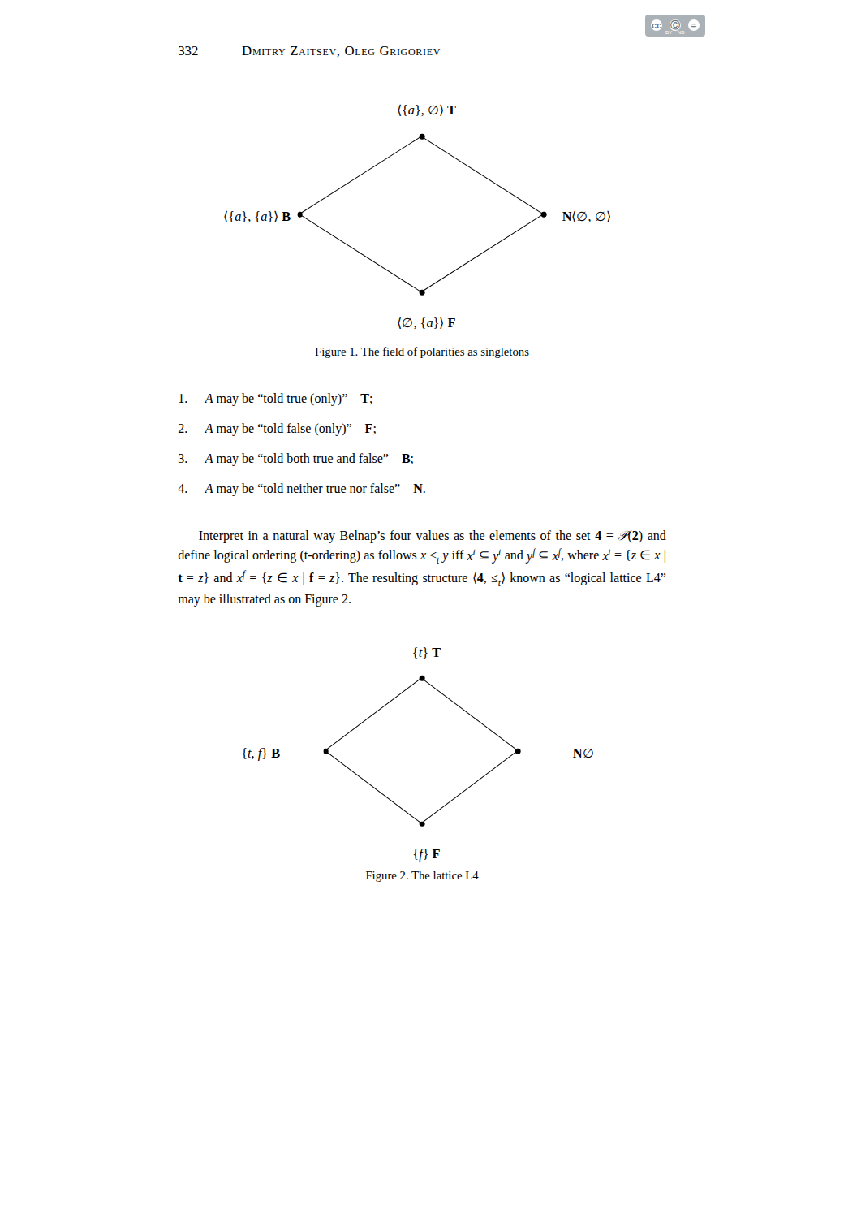ccⒸ=
BY ND
332
Dmitry Zaitsev, Oleg Grigoriev
⟨{a}, ∅⟩ T
⟨{a}, {a}⟩ B
N⟨∅, ∅⟩
⟨∅, {a}⟩ F
Figure 1. The field of polarities as singletons
1. A may be “told true (only)” – T;
2. A may be “told false (only)” – F;
3. A may be “told both true and false” – B;
4. A may be “told neither true nor false” – N.
Interpret in a natural way Belnap’s four values as the elements of the set 4 = 𝒫(2) and define logical ordering (t-ordering) as follows x ≤t y iff xt ⊆ yt and yf ⊆ xf, where xt = {z ∈ x | t = z} and xf = {z ∈ x | f = z}. The resulting structure ⟨4, ≤t⟩ known as “logical lattice L4” may be illustrated as on Figure 2.
{t} T
{t, f} B
N∅
{f} F
Figure 2. The lattice L4